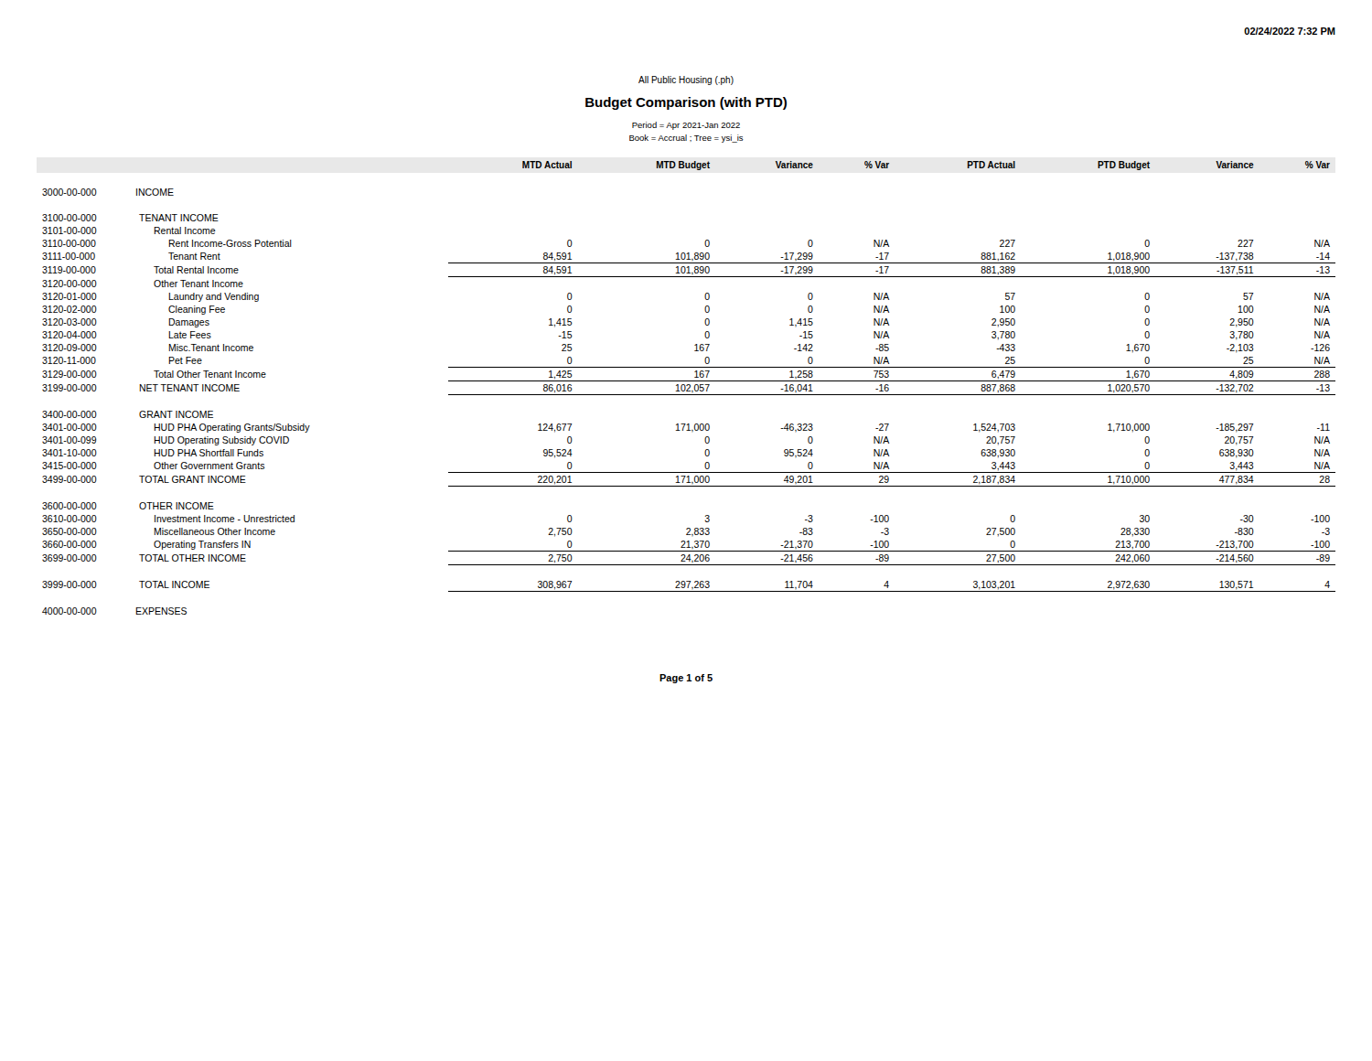02/24/2022 7:32 PM
All Public Housing (.ph)
Budget Comparison (with PTD)
Period = Apr 2021-Jan 2022
Book = Accrual ; Tree = ysi_is
| | | MTD Actual | MTD Budget | Variance | % Var | PTD Actual | PTD Budget | Variance | % Var |
| --- | --- | --- | --- | --- | --- | --- | --- | --- | --- |
| 3000-00-000 | INCOME | | | | | | | | |
| 3100-00-000 | TENANT INCOME | | | | | | | | |
| 3101-00-000 | Rental Income | | | | | | | | |
| 3110-00-000 | Rent Income-Gross Potential | 0 | 0 | 0 | N/A | 227 | 0 | 227 | N/A |
| 3111-00-000 | Tenant Rent | 84,591 | 101,890 | -17,299 | -17 | 881,162 | 1,018,900 | -137,738 | -14 |
| 3119-00-000 | Total Rental Income | 84,591 | 101,890 | -17,299 | -17 | 881,389 | 1,018,900 | -137,511 | -13 |
| 3120-00-000 | Other Tenant Income | | | | | | | | |
| 3120-01-000 | Laundry and Vending | 0 | 0 | 0 | N/A | 57 | 0 | 57 | N/A |
| 3120-02-000 | Cleaning Fee | 0 | 0 | 0 | N/A | 100 | 0 | 100 | N/A |
| 3120-03-000 | Damages | 1,415 | 0 | 1,415 | N/A | 2,950 | 0 | 2,950 | N/A |
| 3120-04-000 | Late Fees | -15 | 0 | -15 | N/A | 3,780 | 0 | 3,780 | N/A |
| 3120-09-000 | Misc.Tenant Income | 25 | 167 | -142 | -85 | -433 | 1,670 | -2,103 | -126 |
| 3120-11-000 | Pet Fee | 0 | 0 | 0 | N/A | 25 | 0 | 25 | N/A |
| 3129-00-000 | Total Other Tenant Income | 1,425 | 167 | 1,258 | 753 | 6,479 | 1,670 | 4,809 | 288 |
| 3199-00-000 | NET TENANT INCOME | 86,016 | 102,057 | -16,041 | -16 | 887,868 | 1,020,570 | -132,702 | -13 |
| 3400-00-000 | GRANT INCOME | | | | | | | | |
| 3401-00-000 | HUD PHA Operating Grants/Subsidy | 124,677 | 171,000 | -46,323 | -27 | 1,524,703 | 1,710,000 | -185,297 | -11 |
| 3401-00-099 | HUD Operating Subsidy COVID | 0 | 0 | 0 | N/A | 20,757 | 0 | 20,757 | N/A |
| 3401-10-000 | HUD PHA Shortfall Funds | 95,524 | 0 | 95,524 | N/A | 638,930 | 0 | 638,930 | N/A |
| 3415-00-000 | Other Government Grants | 0 | 0 | 0 | N/A | 3,443 | 0 | 3,443 | N/A |
| 3499-00-000 | TOTAL GRANT INCOME | 220,201 | 171,000 | 49,201 | 29 | 2,187,834 | 1,710,000 | 477,834 | 28 |
| 3600-00-000 | OTHER INCOME | | | | | | | | |
| 3610-00-000 | Investment Income - Unrestricted | 0 | 3 | -3 | -100 | 0 | 30 | -30 | -100 |
| 3650-00-000 | Miscellaneous Other Income | 2,750 | 2,833 | -83 | -3 | 27,500 | 28,330 | -830 | -3 |
| 3660-00-000 | Operating Transfers IN | 0 | 21,370 | -21,370 | -100 | 0 | 213,700 | -213,700 | -100 |
| 3699-00-000 | TOTAL OTHER INCOME | 2,750 | 24,206 | -21,456 | -89 | 27,500 | 242,060 | -214,560 | -89 |
| 3999-00-000 | TOTAL INCOME | 308,967 | 297,263 | 11,704 | 4 | 3,103,201 | 2,972,630 | 130,571 | 4 |
| 4000-00-000 | EXPENSES | | | | | | | | |
Page 1 of 5